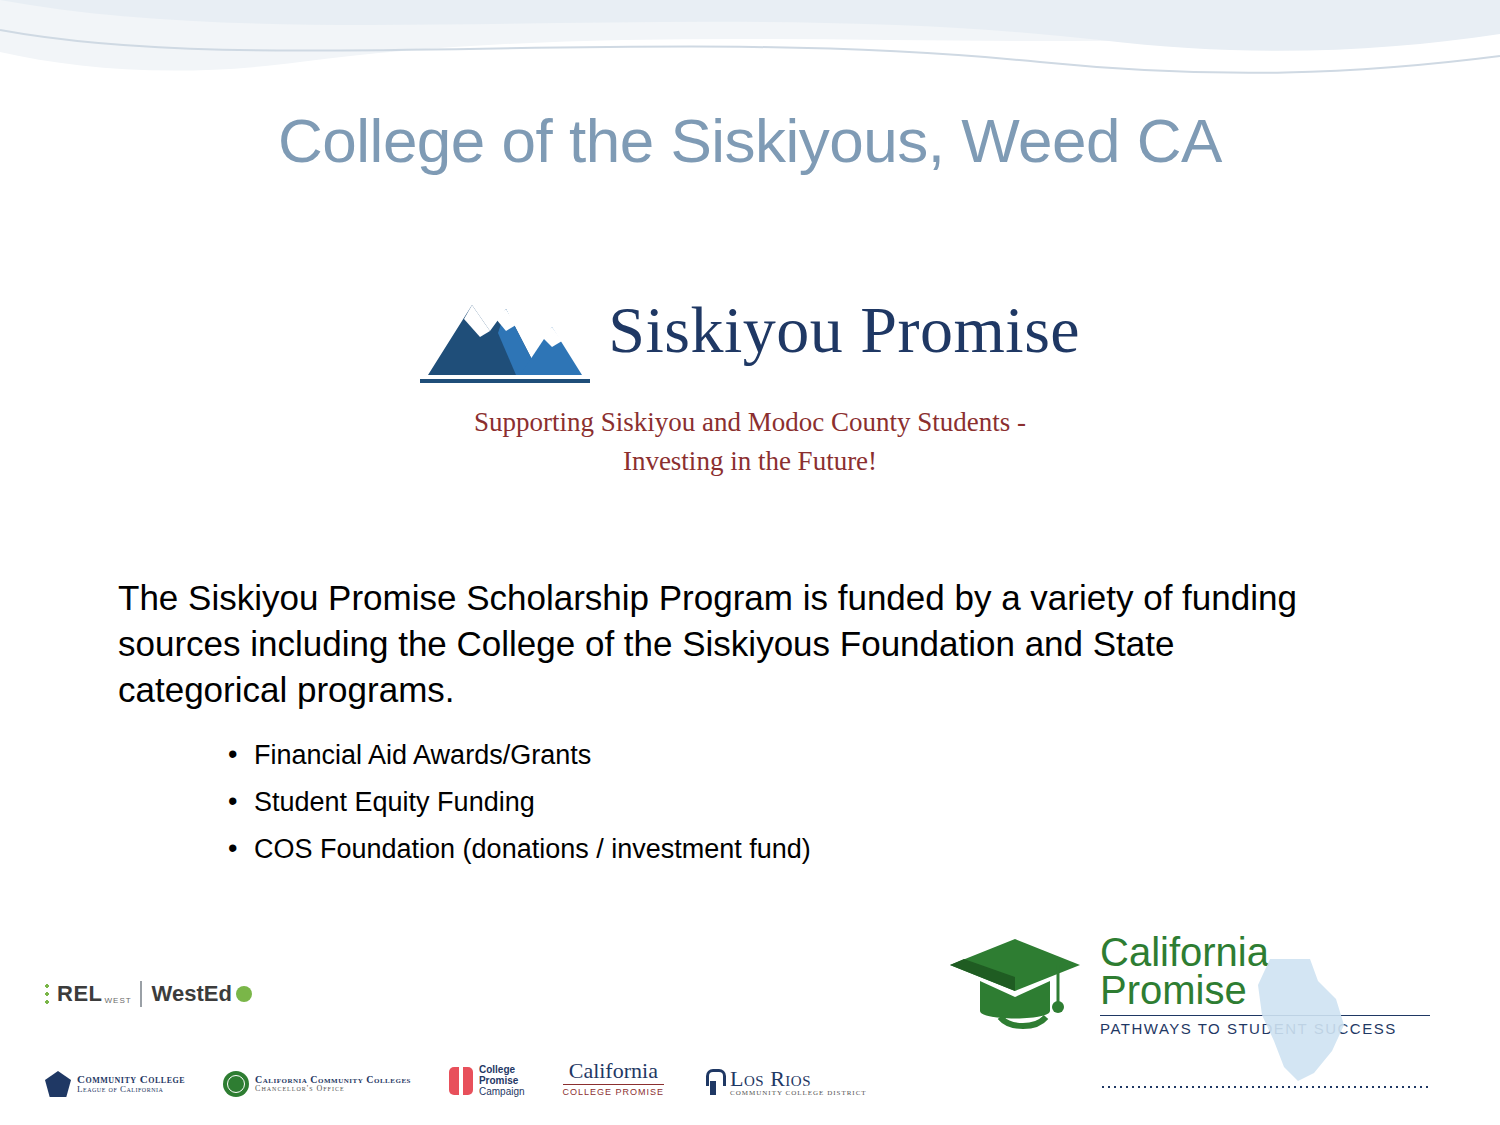College of the Siskiyous, Weed CA
Siskiyou Promise
Supporting Siskiyou and Modoc County Students -
Investing in the Future!
The Siskiyou Promise Scholarship Program is funded by a variety of funding sources including the College of the Siskiyous Foundation and State categorical programs.
Financial Aid Awards/Grants
Student Equity Funding
COS Foundation (donations / investment fund)
REL WEST
WestEd
Community College
League of California
California Community Colleges
Chancellor's Office
College
Promise
Campaign
California
COLLEGE PROMISE
Los Rios
COMMUNITY COLLEGE DISTRICT
California
Promise
PATHWAYS TO STUDENT SUCCESS